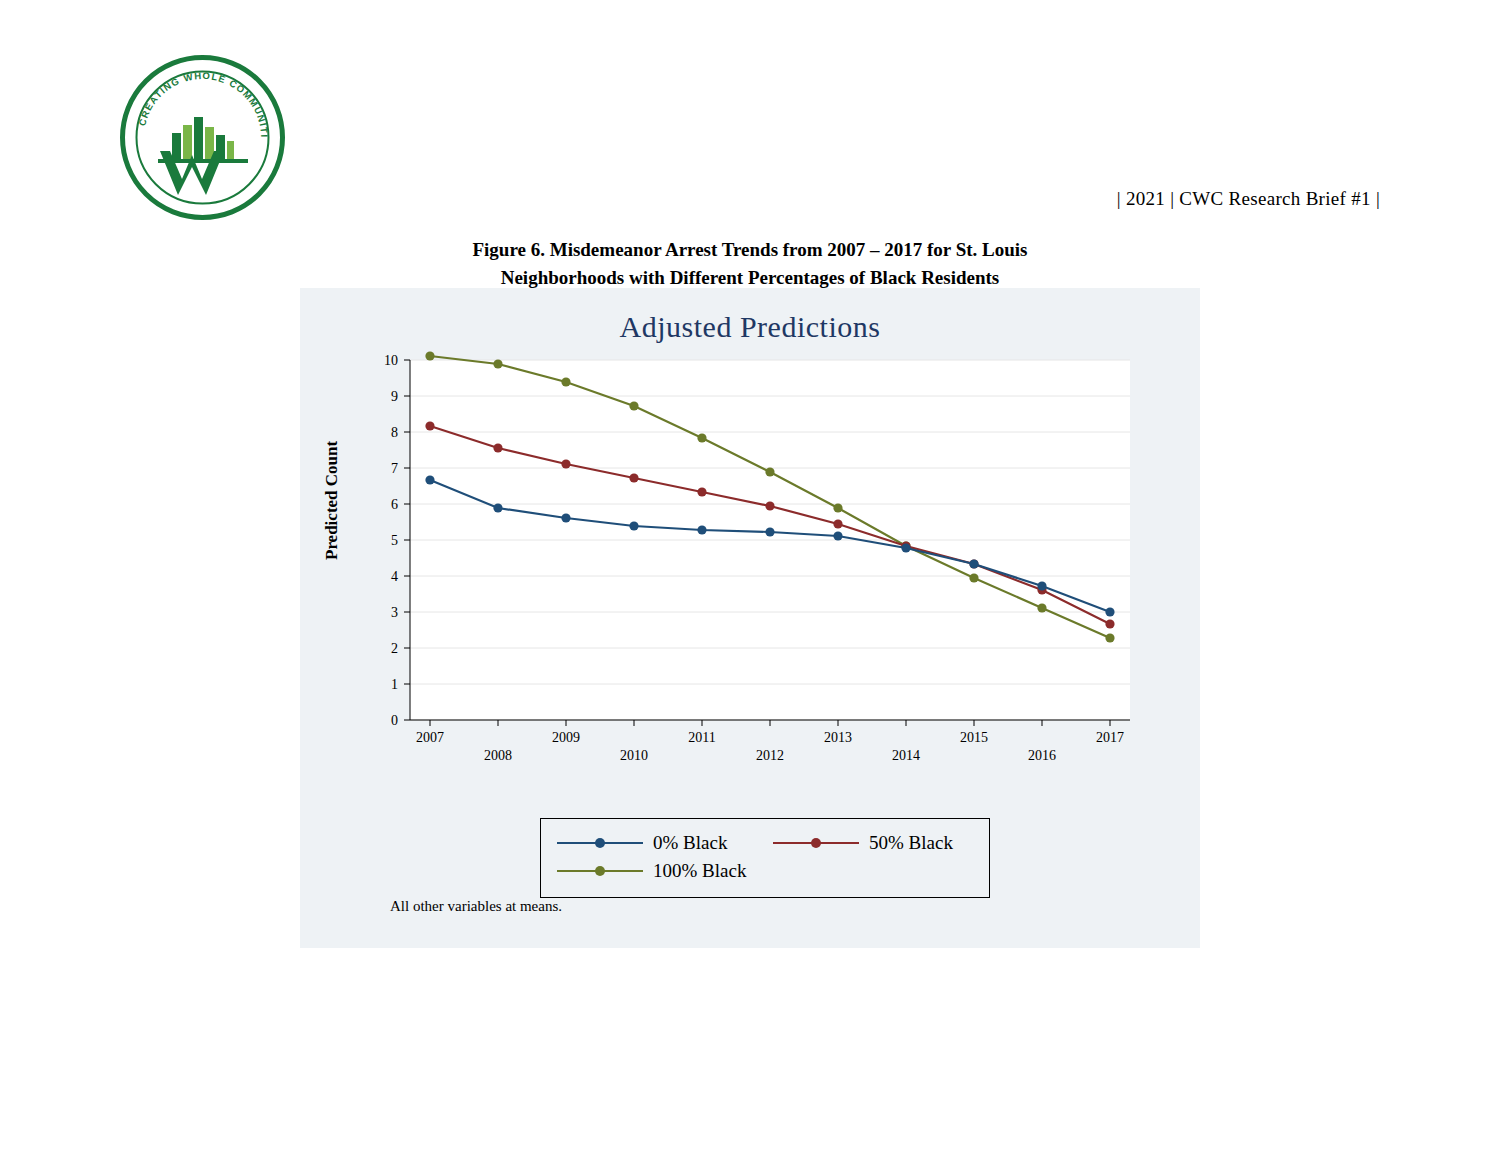CREATING WHOLE COMMUNITIES
| 2021 | CWC Research Brief #1 |
Figure 6. Misdemeanor Arrest Trends from 2007 – 2017 for St. Louis
Neighborhoods with Different Percentages of Black Residents
Adjusted Predictions
Predicted Count
10 9 8 7 6 5 4 3 2 1 0 2007 2008 2009 2010 2011 2012 2013 2014 2015 2016 2017
Year
| | 0% Black | | 50% Black |
| | 100% Black | | |
All other variables at means.